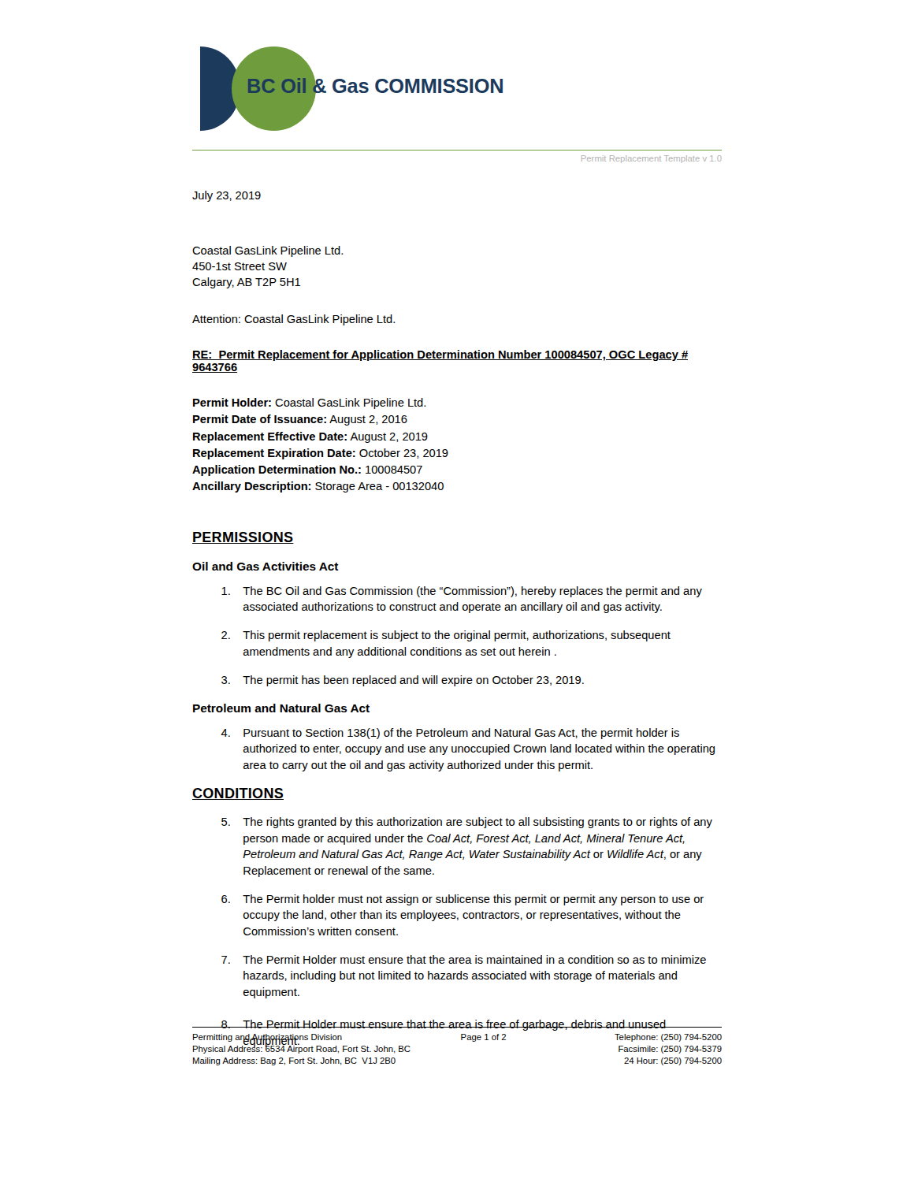BC Oil & Gas COMMISSION
Permit Replacement Template v 1.0
July 23, 2019
Coastal GasLink Pipeline Ltd.
450-1st Street SW
Calgary, AB T2P 5H1
Attention: Coastal GasLink Pipeline Ltd.
RE: Permit Replacement for Application Determination Number 100084507, OGC Legacy # 9643766
Permit Holder: Coastal GasLink Pipeline Ltd.
Permit Date of Issuance: August 2, 2016
Replacement Effective Date: August 2, 2019
Replacement Expiration Date: October 23, 2019
Application Determination No.: 100084507
Ancillary Description: Storage Area - 00132040
PERMISSIONS
Oil and Gas Activities Act
The BC Oil and Gas Commission (the “Commission”), hereby replaces the permit and any associated authorizations to construct and operate an ancillary oil and gas activity.
This permit replacement is subject to the original permit, authorizations, subsequent amendments and any additional conditions as set out herein .
The permit has been replaced and will expire on October 23, 2019.
Petroleum and Natural Gas Act
Pursuant to Section 138(1) of the Petroleum and Natural Gas Act, the permit holder is authorized to enter, occupy and use any unoccupied Crown land located within the operating area to carry out the oil and gas activity authorized under this permit.
CONDITIONS
The rights granted by this authorization are subject to all subsisting grants to or rights of any person made or acquired under the Coal Act, Forest Act, Land Act, Mineral Tenure Act, Petroleum and Natural Gas Act, Range Act, Water Sustainability Act or Wildlife Act, or any Replacement or renewal of the same.
The Permit holder must not assign or sublicense this permit or permit any person to use or occupy the land, other than its employees, contractors, or representatives, without the Commission’s written consent.
The Permit Holder must ensure that the area is maintained in a condition so as to minimize hazards, including but not limited to hazards associated with storage of materials and equipment.
The Permit Holder must ensure that the area is free of garbage, debris and unused equipment.
| Permitting and Authorizations Division | Page 1 of 2 | Telephone: (250) 794-5200 |
| Physical Address: 6534 Airport Road, Fort St. John, BC | | Facsimile: (250) 794-5379 |
| Mailing Address: Bag 2, Fort St. John, BC V1J 2B0 | | 24 Hour: (250) 794-5200 |